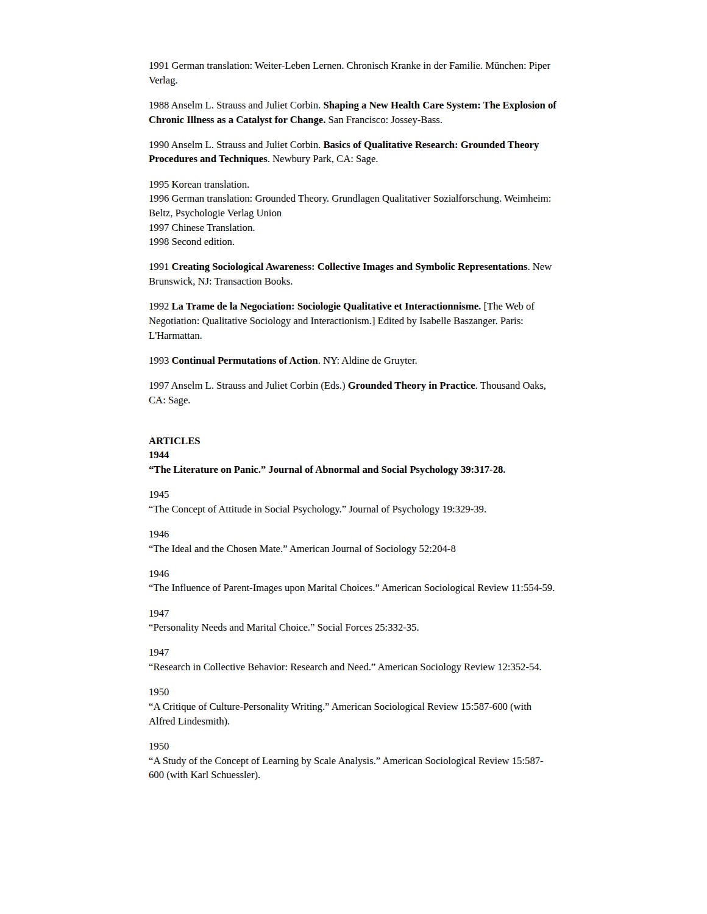1991 German translation: Weiter-Leben Lernen. Chronisch Kranke in der Familie. München: Piper Verlag.
1988 Anselm L. Strauss and Juliet Corbin. Shaping a New Health Care System: The Explosion of Chronic Illness as a Catalyst for Change. San Francisco: Jossey-Bass.
1990 Anselm L. Strauss and Juliet Corbin. Basics of Qualitative Research: Grounded Theory Procedures and Techniques. Newbury Park, CA: Sage.
1995 Korean translation.
1996 German translation: Grounded Theory. Grundlagen Qualitativer Sozialforschung. Weimheim: Beltz, Psychologie Verlag Union
1997 Chinese Translation.
1998 Second edition.
1991 Creating Sociological Awareness: Collective Images and Symbolic Representations. New Brunswick, NJ: Transaction Books.
1992 La Trame de la Negociation: Sociologie Qualitative et Interactionnisme. [The Web of Negotiation: Qualitative Sociology and Interactionism.] Edited by Isabelle Baszanger. Paris: L'Harmattan.
1993 Continual Permutations of Action. NY: Aldine de Gruyter.
1997 Anselm L. Strauss and Juliet Corbin (Eds.) Grounded Theory in Practice. Thousand Oaks, CA: Sage.
ARTICLES
1944
“The Literature on Panic.” Journal of Abnormal and Social Psychology 39:317-28.
1945
“The Concept of Attitude in Social Psychology.” Journal of Psychology 19:329-39.
1946
“The Ideal and the Chosen Mate.” American Journal of Sociology 52:204-8
1946
“The Influence of Parent-Images upon Marital Choices.” American Sociological Review 11:554-59.
1947
“Personality Needs and Marital Choice.” Social Forces 25:332-35.
1947
“Research in Collective Behavior: Research and Need.” American Sociology Review 12:352-54.
1950
“A Critique of Culture-Personality Writing.” American Sociological Review 15:587-600 (with Alfred Lindesmith).
1950
“A Study of the Concept of Learning by Scale Analysis.” American Sociological Review 15:587-600 (with Karl Schuessler).